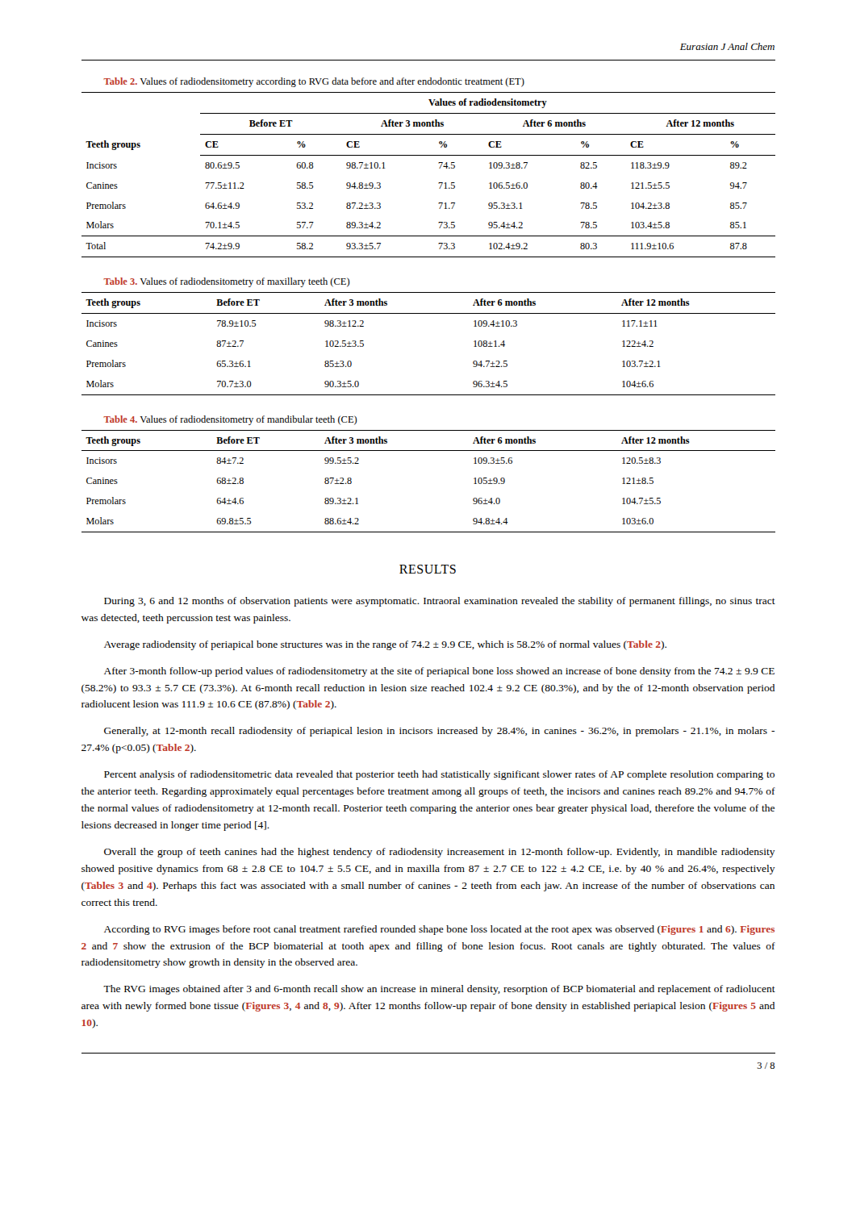Eurasian J Anal Chem
Table 2. Values of radiodensitometry according to RVG data before and after endodontic treatment (ET)
| Teeth groups | Values of radiodensitometry |
| --- | --- |
| Before ET | After 3 months | After 6 months | After 12 months |
| CE | % | CE | % | CE | % | CE | % |
| Incisors | 80.6±9.5 | 60.8 | 98.7±10.1 | 74.5 | 109.3±8.7 | 82.5 | 118.3±9.9 | 89.2 |
| Canines | 77.5±11.2 | 58.5 | 94.8±9.3 | 71.5 | 106.5±6.0 | 80.4 | 121.5±5.5 | 94.7 |
| Premolars | 64.6±4.9 | 53.2 | 87.2±3.3 | 71.7 | 95.3±3.1 | 78.5 | 104.2±3.8 | 85.7 |
| Molars | 70.1±4.5 | 57.7 | 89.3±4.2 | 73.5 | 95.4±4.2 | 78.5 | 103.4±5.8 | 85.1 |
| Total | 74.2±9.9 | 58.2 | 93.3±5.7 | 73.3 | 102.4±9.2 | 80.3 | 111.9±10.6 | 87.8 |
Table 3. Values of radiodensitometry of maxillary teeth (CE)
| Teeth groups | Before ET | After 3 months | After 6 months | After 12 months |
| --- | --- | --- | --- | --- |
| Incisors | 78.9±10.5 | 98.3±12.2 | 109.4±10.3 | 117.1±11 |
| Canines | 87±2.7 | 102.5±3.5 | 108±1.4 | 122±4.2 |
| Premolars | 65.3±6.1 | 85±3.0 | 94.7±2.5 | 103.7±2.1 |
| Molars | 70.7±3.0 | 90.3±5.0 | 96.3±4.5 | 104±6.6 |
Table 4. Values of radiodensitometry of mandibular teeth (CE)
| Teeth groups | Before ET | After 3 months | After 6 months | After 12 months |
| --- | --- | --- | --- | --- |
| Incisors | 84±7.2 | 99.5±5.2 | 109.3±5.6 | 120.5±8.3 |
| Canines | 68±2.8 | 87±2.8 | 105±9.9 | 121±8.5 |
| Premolars | 64±4.6 | 89.3±2.1 | 96±4.0 | 104.7±5.5 |
| Molars | 69.8±5.5 | 88.6±4.2 | 94.8±4.4 | 103±6.0 |
RESULTS
During 3, 6 and 12 months of observation patients were asymptomatic. Intraoral examination revealed the stability of permanent fillings, no sinus tract was detected, teeth percussion test was painless.
Average radiodensity of periapical bone structures was in the range of 74.2 ± 9.9 CE, which is 58.2% of normal values (Table 2).
After 3-month follow-up period values of radiodensitometry at the site of periapical bone loss showed an increase of bone density from the 74.2 ± 9.9 CE (58.2%) to 93.3 ± 5.7 CE (73.3%). At 6-month recall reduction in lesion size reached 102.4 ± 9.2 CE (80.3%), and by the of 12-month observation period radiolucent lesion was 111.9 ± 10.6 CE (87.8%) (Table 2).
Generally, at 12-month recall radiodensity of periapical lesion in incisors increased by 28.4%, in canines - 36.2%, in premolars - 21.1%, in molars - 27.4% (p<0.05) (Table 2).
Percent analysis of radiodensitometric data revealed that posterior teeth had statistically significant slower rates of AP complete resolution comparing to the anterior teeth. Regarding approximately equal percentages before treatment among all groups of teeth, the incisors and canines reach 89.2% and 94.7% of the normal values of radiodensitometry at 12-month recall. Posterior teeth comparing the anterior ones bear greater physical load, therefore the volume of the lesions decreased in longer time period [4].
Overall the group of teeth canines had the highest tendency of radiodensity increasement in 12-month follow-up. Evidently, in mandible radiodensity showed positive dynamics from 68 ± 2.8 CE to 104.7 ± 5.5 CE, and in maxilla from 87 ± 2.7 CE to 122 ± 4.2 CE, i.e. by 40 % and 26.4%, respectively (Tables 3 and 4). Perhaps this fact was associated with a small number of canines - 2 teeth from each jaw. An increase of the number of observations can correct this trend.
According to RVG images before root canal treatment rarefied rounded shape bone loss located at the root apex was observed (Figures 1 and 6). Figures 2 and 7 show the extrusion of the BCP biomaterial at tooth apex and filling of bone lesion focus. Root canals are tightly obturated. The values of radiodensitometry show growth in density in the observed area.
The RVG images obtained after 3 and 6-month recall show an increase in mineral density, resorption of BCP biomaterial and replacement of radiolucent area with newly formed bone tissue (Figures 3, 4 and 8, 9). After 12 months follow-up repair of bone density in established periapical lesion (Figures 5 and 10).
3 / 8